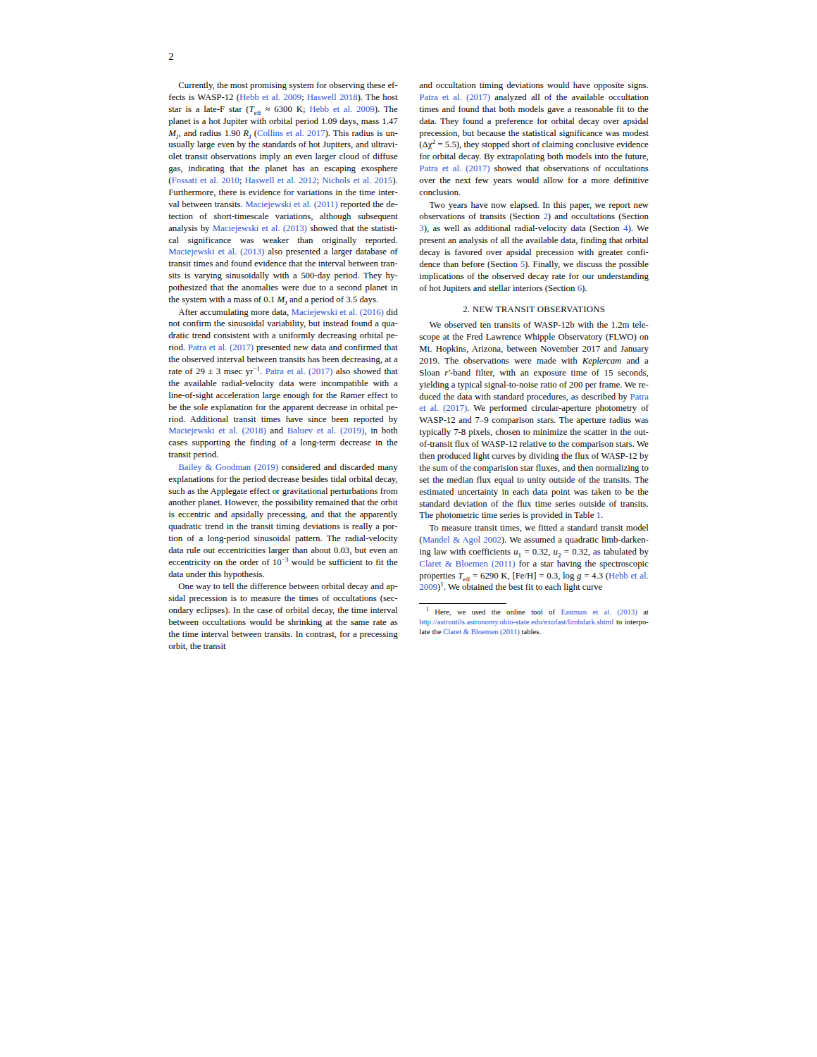2
Currently, the most promising system for observing these effects is WASP-12 (Hebb et al. 2009; Haswell 2018). The host star is a late-F star (Teff ≈ 6300 K; Hebb et al. 2009). The planet is a hot Jupiter with orbital period 1.09 days, mass 1.47 MJ, and radius 1.90 RJ (Collins et al. 2017). This radius is unusually large even by the standards of hot Jupiters, and ultraviolet transit observations imply an even larger cloud of diffuse gas, indicating that the planet has an escaping exosphere (Fossati et al. 2010; Haswell et al. 2012; Nichols et al. 2015). Furthermore, there is evidence for variations in the time interval between transits. Maciejewski et al. (2011) reported the detection of short-timescale variations, although subsequent analysis by Maciejewski et al. (2013) showed that the statistical significance was weaker than originally reported. Maciejewski et al. (2013) also presented a larger database of transit times and found evidence that the interval between transits is varying sinusoidally with a 500-day period. They hypothesized that the anomalies were due to a second planet in the system with a mass of 0.1 MJ and a period of 3.5 days.
After accumulating more data, Maciejewski et al. (2016) did not confirm the sinusoidal variability, but instead found a quadratic trend consistent with a uniformly decreasing orbital period. Patra et al. (2017) presented new data and confirmed that the observed interval between transits has been decreasing, at a rate of 29 ± 3 msec yr−1. Patra et al. (2017) also showed that the available radial-velocity data were incompatible with a line-of-sight acceleration large enough for the Rømer effect to be the sole explanation for the apparent decrease in orbital period. Additional transit times have since been reported by Maciejewski et al. (2018) and Baluev et al. (2019), in both cases supporting the finding of a long-term decrease in the transit period.
Bailey & Goodman (2019) considered and discarded many explanations for the period decrease besides tidal orbital decay, such as the Applegate effect or gravitational perturbations from another planet. However, the possibility remained that the orbit is eccentric and apsidally precessing, and that the apparently quadratic trend in the transit timing deviations is really a portion of a long-period sinusoidal pattern. The radial-velocity data rule out eccentricities larger than about 0.03, but even an eccentricity on the order of 10−3 would be sufficient to fit the data under this hypothesis.
One way to tell the difference between orbital decay and apsidal precession is to measure the times of occultations (secondary eclipses). In the case of orbital decay, the time interval between occultations would be shrinking at the same rate as the time interval between transits. In contrast, for a precessing orbit, the transit
and occultation timing deviations would have opposite signs. Patra et al. (2017) analyzed all of the available occultation times and found that both models gave a reasonable fit to the data. They found a preference for orbital decay over apsidal precession, but because the statistical significance was modest (Δχ2 = 5.5), they stopped short of claiming conclusive evidence for orbital decay. By extrapolating both models into the future, Patra et al. (2017) showed that observations of occultations over the next few years would allow for a more definitive conclusion.
Two years have now elapsed. In this paper, we report new observations of transits (Section 2) and occultations (Section 3), as well as additional radial-velocity data (Section 4). We present an analysis of all the available data, finding that orbital decay is favored over apsidal precession with greater confidence than before (Section 5). Finally, we discuss the possible implications of the observed decay rate for our understanding of hot Jupiters and stellar interiors (Section 6).
2. New Transit Observations
We observed ten transits of WASP-12b with the 1.2m telescope at the Fred Lawrence Whipple Observatory (FLWO) on Mt. Hopkins, Arizona, between November 2017 and January 2019. The observations were made with Keplercam and a Sloan r'-band filter, with an exposure time of 15 seconds, yielding a typical signal-to-noise ratio of 200 per frame. We reduced the data with standard procedures, as described by Patra et al. (2017). We performed circular-aperture photometry of WASP-12 and 7–9 comparison stars. The aperture radius was typically 7-8 pixels, chosen to minimize the scatter in the out-of-transit flux of WASP-12 relative to the comparison stars. We then produced light curves by dividing the flux of WASP-12 by the sum of the comparision star fluxes, and then normalizing to set the median flux equal to unity outside of the transits. The estimated uncertainty in each data point was taken to be the standard deviation of the flux time series outside of transits. The photometric time series is provided in Table 1.
To measure transit times, we fitted a standard transit model (Mandel & Agol 2002). We assumed a quadratic limb-darkening law with coefficients u1 = 0.32, u2 = 0.32, as tabulated by Claret & Bloemen (2011) for a star having the spectroscopic properties Teff = 6290 K, [Fe/H] = 0.3, log g = 4.3 (Hebb et al. 2009)1. We obtained the best fit to each light curve
1 Here, we used the online tool of Eastman et al. (2013) at http://astroutils.astronomy.ohio-state.edu/exofast/limbdark.shtml to interpolate the Claret & Bloemen (2011) tables.